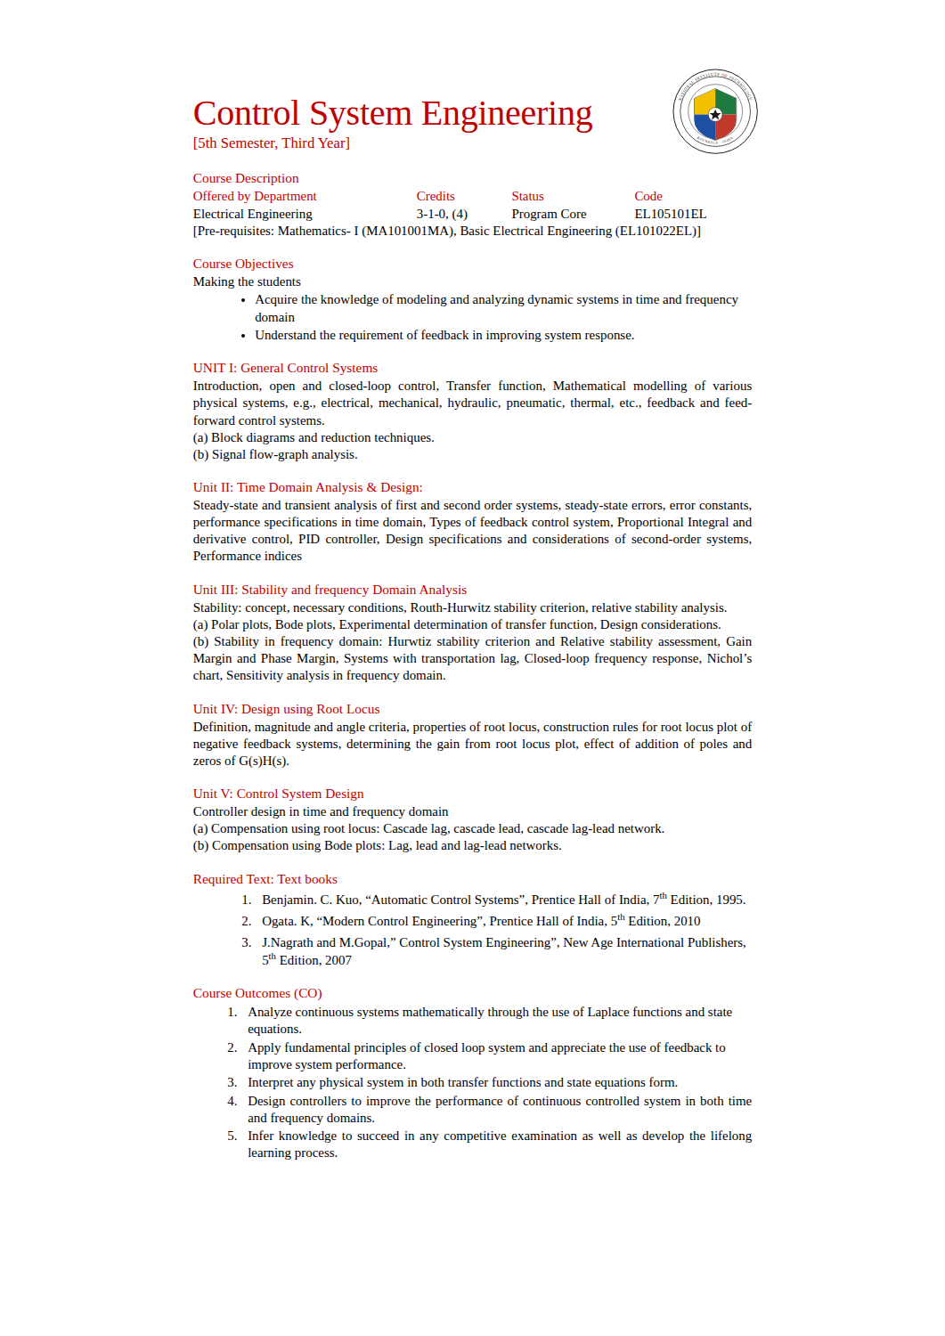NATIONAL INSTITUTE OF TECHNOLOGY ROURKELA · INDIA
Control System Engineering
[5th Semester, Third Year]
Course Description
| Offered by Department | Credits | Status | Code |
| Electrical Engineering | 3-1-0, (4) | Program Core | EL105101EL |
[Pre-requisites: Mathematics- I (MA101001MA), Basic Electrical Engineering (EL101022EL)]
Course Objectives
Making the students
Acquire the knowledge of modeling and analyzing dynamic systems in time and frequency domain
Understand the requirement of feedback in improving system response.
UNIT I: General Control Systems
Introduction, open and closed-loop control, Transfer function, Mathematical modelling of various physical systems, e.g., electrical, mechanical, hydraulic, pneumatic, thermal, etc., feedback and feed-forward control systems.
(a) Block diagrams and reduction techniques.
(b) Signal flow-graph analysis.
Unit II: Time Domain Analysis & Design:
Steady-state and transient analysis of first and second order systems, steady-state errors, error constants, performance specifications in time domain, Types of feedback control system, Proportional Integral and derivative control, PID controller, Design specifications and considerations of second-order systems, Performance indices
Unit III: Stability and frequency Domain Analysis
Stability: concept, necessary conditions, Routh-Hurwitz stability criterion, relative stability analysis.
(a) Polar plots, Bode plots, Experimental determination of transfer function, Design considerations.
(b) Stability in frequency domain: Hurwtiz stability criterion and Relative stability assessment, Gain Margin and Phase Margin, Systems with transportation lag, Closed-loop frequency response, Nichol’s chart, Sensitivity analysis in frequency domain.
Unit IV: Design using Root Locus
Definition, magnitude and angle criteria, properties of root locus, construction rules for root locus plot of negative feedback systems, determining the gain from root locus plot, effect of addition of poles and zeros of G(s)H(s).
Unit V: Control System Design
Controller design in time and frequency domain
(a) Compensation using root locus: Cascade lag, cascade lead, cascade lag-lead network.
(b) Compensation using Bode plots: Lag, lead and lag-lead networks.
Required Text: Text books
Benjamin. C. Kuo, “Automatic Control Systems”, Prentice Hall of India, 7th Edition, 1995.
Ogata. K, “Modern Control Engineering”, Prentice Hall of India, 5th Edition, 2010
J.Nagrath and M.Gopal,” Control System Engineering”, New Age International Publishers, 5th Edition, 2007
Course Outcomes (CO)
Analyze continuous systems mathematically through the use of Laplace functions and state equations.
Apply fundamental principles of closed loop system and appreciate the use of feedback to improve system performance.
Interpret any physical system in both transfer functions and state equations form.
Design controllers to improve the performance of continuous controlled system in both time and frequency domains.
Infer knowledge to succeed in any competitive examination as well as develop the lifelong learning process.